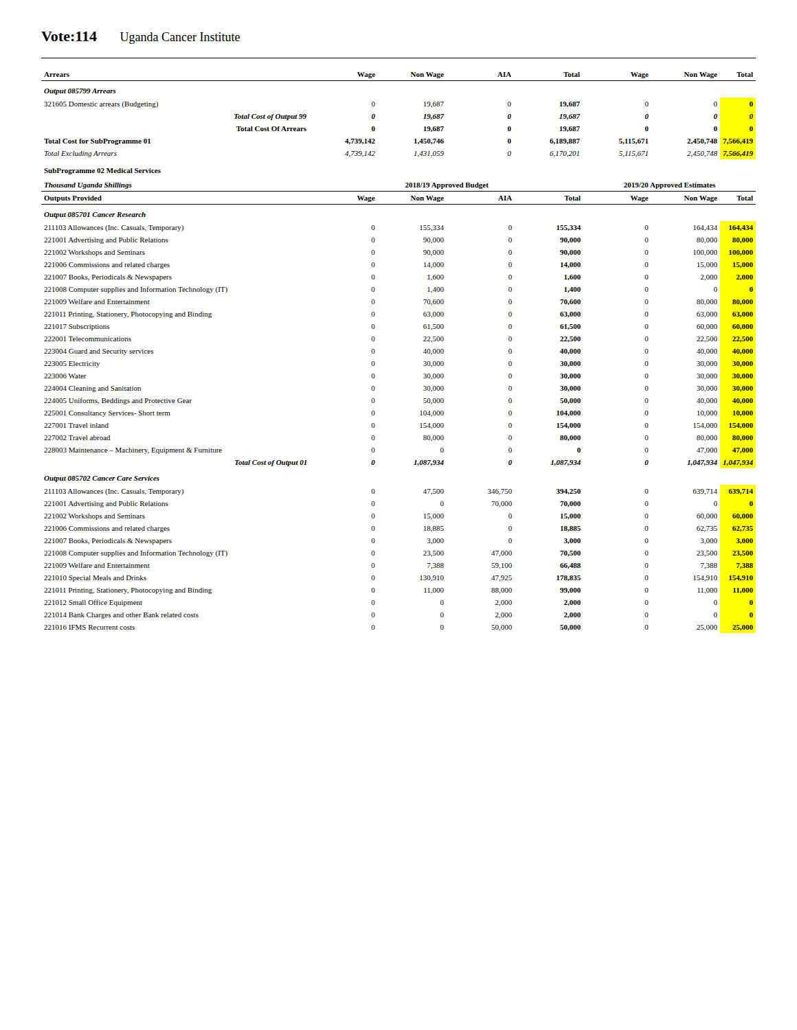Vote:114 Uganda Cancer Institute
| Arrears | Wage | Non Wage | AIA | Total | Wage | Non Wage | Total |
| --- | --- | --- | --- | --- | --- | --- | --- |
| Output 085799 Arrears |
| 321605 Domestic arrears (Budgeting) | 0 | 19,687 | 0 | 19,687 | 0 | 0 | 0 |
| Total Cost of Output 99 | 0 | 19,687 | 0 | 19,687 | 0 | 0 | 0 |
| Total Cost Of Arrears | 0 | 19,687 | 0 | 19,687 | 0 | 0 | 0 |
| Total Cost for SubProgramme 01 | 4,739,142 | 1,450,746 | 0 | 6,189,887 | 5,115,671 | 2,450,748 | 7,566,419 |
| Total Excluding Arrears | 4,739,142 | 1,431,059 | 0 | 6,170,201 | 5,115,671 | 2,450,748 | 7,566,419 |
| SubProgramme 02 Medical Services |
| Thousand Uganda Shillings | 2018/19 Approved Budget | 2019/20 Approved Estimates |
| Outputs Provided | Wage | Non Wage | AIA | Total | Wage | Non Wage | Total |
| Output 085701 Cancer Research |
| 211103 Allowances (Inc. Casuals, Temporary) | 0 | 155,334 | 0 | 155,334 | 0 | 164,434 | 164,434 |
| 221001 Advertising and Public Relations | 0 | 90,000 | 0 | 90,000 | 0 | 80,000 | 80,000 |
| 221002 Workshops and Seminars | 0 | 90,000 | 0 | 90,000 | 0 | 100,000 | 100,000 |
| 221006 Commissions and related charges | 0 | 14,000 | 0 | 14,000 | 0 | 15,000 | 15,000 |
| 221007 Books, Periodicals & Newspapers | 0 | 1,600 | 0 | 1,600 | 0 | 2,000 | 2,000 |
| 221008 Computer supplies and Information Technology (IT) | 0 | 1,400 | 0 | 1,400 | 0 | 0 | 0 |
| 221009 Welfare and Entertainment | 0 | 70,600 | 0 | 70,600 | 0 | 80,000 | 80,000 |
| 221011 Printing, Stationery, Photocopying and Binding | 0 | 63,000 | 0 | 63,000 | 0 | 63,000 | 63,000 |
| 221017 Subscriptions | 0 | 61,500 | 0 | 61,500 | 0 | 60,000 | 60,000 |
| 222001 Telecommunications | 0 | 22,500 | 0 | 22,500 | 0 | 22,500 | 22,500 |
| 223004 Guard and Security services | 0 | 40,000 | 0 | 40,000 | 0 | 40,000 | 40,000 |
| 223005 Electricity | 0 | 30,000 | 0 | 30,000 | 0 | 30,000 | 30,000 |
| 223006 Water | 0 | 30,000 | 0 | 30,000 | 0 | 30,000 | 30,000 |
| 224004 Cleaning and Sanitation | 0 | 30,000 | 0 | 30,000 | 0 | 30,000 | 30,000 |
| 224005 Uniforms, Beddings and Protective Gear | 0 | 50,000 | 0 | 50,000 | 0 | 40,000 | 40,000 |
| 225001 Consultancy Services- Short term | 0 | 104,000 | 0 | 104,000 | 0 | 10,000 | 10,000 |
| 227001 Travel inland | 0 | 154,000 | 0 | 154,000 | 0 | 154,000 | 154,000 |
| 227002 Travel abroad | 0 | 80,000 | 0 | 80,000 | 0 | 80,000 | 80,000 |
| 228003 Maintenance – Machinery, Equipment & Furniture | 0 | 0 | 0 | 0 | 0 | 47,000 | 47,000 |
| Total Cost of Output 01 | 0 | 1,087,934 | 0 | 1,087,934 | 0 | 1,047,934 | 1,047,934 |
| Output 085702 Cancer Care Services |
| 211103 Allowances (Inc. Casuals, Temporary) | 0 | 47,500 | 346,750 | 394,250 | 0 | 639,714 | 639,714 |
| 221001 Advertising and Public Relations | 0 | 0 | 70,000 | 70,000 | 0 | 0 | 0 |
| 221002 Workshops and Seminars | 0 | 15,000 | 0 | 15,000 | 0 | 60,000 | 60,000 |
| 221006 Commissions and related charges | 0 | 18,885 | 0 | 18,885 | 0 | 62,735 | 62,735 |
| 221007 Books, Periodicals & Newspapers | 0 | 3,000 | 0 | 3,000 | 0 | 3,000 | 3,000 |
| 221008 Computer supplies and Information Technology (IT) | 0 | 23,500 | 47,000 | 70,500 | 0 | 23,500 | 23,500 |
| 221009 Welfare and Entertainment | 0 | 7,388 | 59,100 | 66,488 | 0 | 7,388 | 7,388 |
| 221010 Special Meals and Drinks | 0 | 130,910 | 47,925 | 178,835 | 0 | 154,910 | 154,910 |
| 221011 Printing, Stationery, Photocopying and Binding | 0 | 11,000 | 88,000 | 99,000 | 0 | 11,000 | 11,000 |
| 221012 Small Office Equipment | 0 | 0 | 2,000 | 2,000 | 0 | 0 | 0 |
| 221014 Bank Charges and other Bank related costs | 0 | 0 | 2,000 | 2,000 | 0 | 0 | 0 |
| 221016 IFMS Recurrent costs | 0 | 0 | 50,000 | 50,000 | 0 | 25,000 | 25,000 |